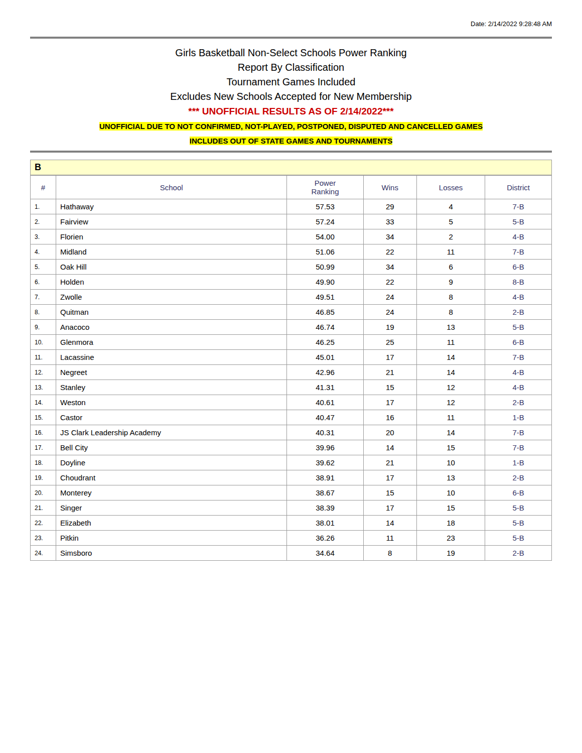Date: 2/14/2022 9:28:48 AM
Girls Basketball Non-Select Schools Power Ranking
Report By Classification
Tournament Games Included
Excludes New Schools Accepted for New Membership
*** UNOFFICIAL RESULTS AS OF 2/14/2022***
UNOFFICIAL DUE TO NOT CONFIRMED, NOT-PLAYED, POSTPONED, DISPUTED AND CANCELLED GAMES
INCLUDES OUT OF STATE GAMES AND TOURNAMENTS
B
| # | School | Power Ranking | Wins | Losses | District |
| --- | --- | --- | --- | --- | --- |
| 1. | Hathaway | 57.53 | 29 | 4 | 7-B |
| 2. | Fairview | 57.24 | 33 | 5 | 5-B |
| 3. | Florien | 54.00 | 34 | 2 | 4-B |
| 4. | Midland | 51.06 | 22 | 11 | 7-B |
| 5. | Oak Hill | 50.99 | 34 | 6 | 6-B |
| 6. | Holden | 49.90 | 22 | 9 | 8-B |
| 7. | Zwolle | 49.51 | 24 | 8 | 4-B |
| 8. | Quitman | 46.85 | 24 | 8 | 2-B |
| 9. | Anacoco | 46.74 | 19 | 13 | 5-B |
| 10. | Glenmora | 46.25 | 25 | 11 | 6-B |
| 11. | Lacassine | 45.01 | 17 | 14 | 7-B |
| 12. | Negreet | 42.96 | 21 | 14 | 4-B |
| 13. | Stanley | 41.31 | 15 | 12 | 4-B |
| 14. | Weston | 40.61 | 17 | 12 | 2-B |
| 15. | Castor | 40.47 | 16 | 11 | 1-B |
| 16. | JS Clark Leadership Academy | 40.31 | 20 | 14 | 7-B |
| 17. | Bell City | 39.96 | 14 | 15 | 7-B |
| 18. | Doyline | 39.62 | 21 | 10 | 1-B |
| 19. | Choudrant | 38.91 | 17 | 13 | 2-B |
| 20. | Monterey | 38.67 | 15 | 10 | 6-B |
| 21. | Singer | 38.39 | 17 | 15 | 5-B |
| 22. | Elizabeth | 38.01 | 14 | 18 | 5-B |
| 23. | Pitkin | 36.26 | 11 | 23 | 5-B |
| 24. | Simsboro | 34.64 | 8 | 19 | 2-B |